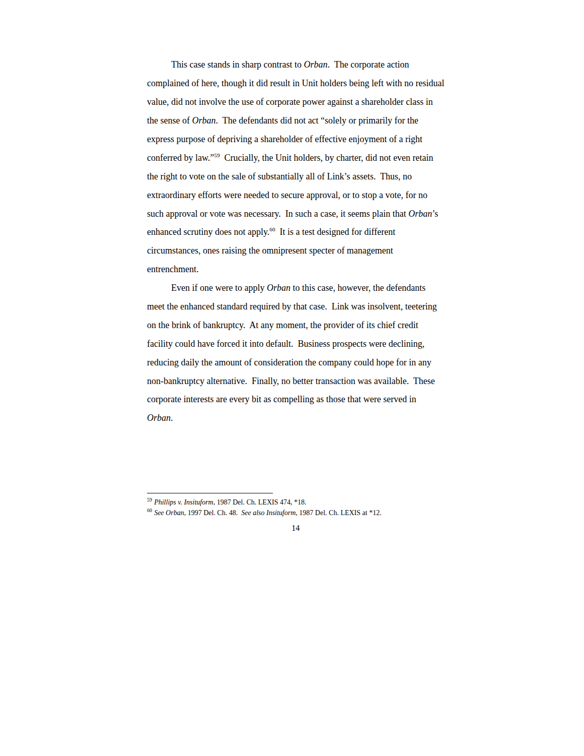This case stands in sharp contrast to Orban. The corporate action complained of here, though it did result in Unit holders being left with no residual value, did not involve the use of corporate power against a shareholder class in the sense of Orban. The defendants did not act “solely or primarily for the express purpose of depriving a shareholder of effective enjoyment of a right conferred by law.”59 Crucially, the Unit holders, by charter, did not even retain the right to vote on the sale of substantially all of Link’s assets. Thus, no extraordinary efforts were needed to secure approval, or to stop a vote, for no such approval or vote was necessary. In such a case, it seems plain that Orban’s enhanced scrutiny does not apply.60 It is a test designed for different circumstances, ones raising the omnipresent specter of management entrenchment.
Even if one were to apply Orban to this case, however, the defendants meet the enhanced standard required by that case. Link was insolvent, teetering on the brink of bankruptcy. At any moment, the provider of its chief credit facility could have forced it into default. Business prospects were declining, reducing daily the amount of consideration the company could hope for in any non-bankruptcy alternative. Finally, no better transaction was available. These corporate interests are every bit as compelling as those that were served in Orban.
59 Phillips v. Insituform, 1987 Del. Ch. LEXIS 474, *18.
60 See Orban, 1997 Del. Ch. 48. See also Insituform, 1987 Del. Ch. LEXIS at *12.
14